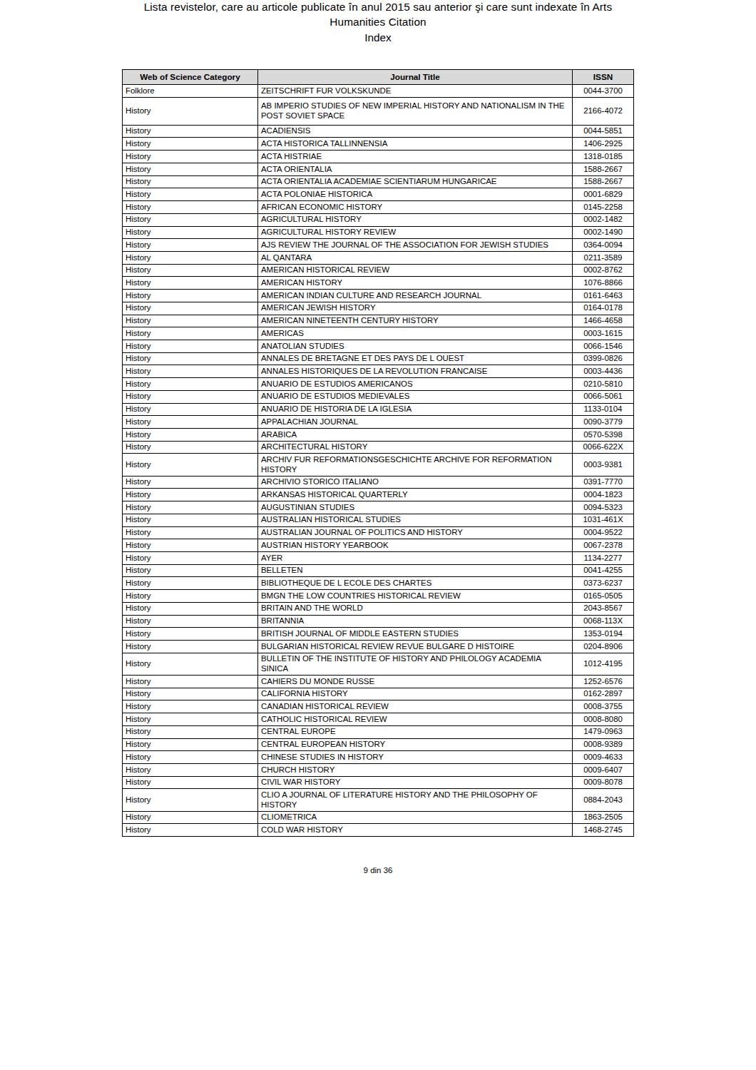Lista revistelor, care au articole publicate în anul 2015 sau anterior şi care sunt indexate în Arts Humanities Citation
Index
| Web of Science Category | Journal Title | ISSN |
| --- | --- | --- |
| Folklore | ZEITSCHRIFT FUR VOLKSKUNDE | 0044-3700 |
| History | AB IMPERIO STUDIES OF NEW IMPERIAL HISTORY AND NATIONALISM IN THE POST SOVIET SPACE | 2166-4072 |
| History | ACADIENSIS | 0044-5851 |
| History | ACTA HISTORICA TALLINNENSIA | 1406-2925 |
| History | ACTA HISTRIAE | 1318-0185 |
| History | ACTA ORIENTALIA | 1588-2667 |
| History | ACTA ORIENTALIA ACADEMIAE SCIENTIARUM HUNGARICAE | 1588-2667 |
| History | ACTA POLONIAE HISTORICA | 0001-6829 |
| History | AFRICAN ECONOMIC HISTORY | 0145-2258 |
| History | AGRICULTURAL HISTORY | 0002-1482 |
| History | AGRICULTURAL HISTORY REVIEW | 0002-1490 |
| History | AJS REVIEW THE JOURNAL OF THE ASSOCIATION FOR JEWISH STUDIES | 0364-0094 |
| History | AL QANTARA | 0211-3589 |
| History | AMERICAN HISTORICAL REVIEW | 0002-8762 |
| History | AMERICAN HISTORY | 1076-8866 |
| History | AMERICAN INDIAN CULTURE AND RESEARCH JOURNAL | 0161-6463 |
| History | AMERICAN JEWISH HISTORY | 0164-0178 |
| History | AMERICAN NINETEENTH CENTURY HISTORY | 1466-4658 |
| History | AMERICAS | 0003-1615 |
| History | ANATOLIAN STUDIES | 0066-1546 |
| History | ANNALES DE BRETAGNE ET DES PAYS DE L OUEST | 0399-0826 |
| History | ANNALES HISTORIQUES DE LA REVOLUTION FRANCAISE | 0003-4436 |
| History | ANUARIO DE ESTUDIOS AMERICANOS | 0210-5810 |
| History | ANUARIO DE ESTUDIOS MEDIEVALES | 0066-5061 |
| History | ANUARIO DE HISTORIA DE LA IGLESIA | 1133-0104 |
| History | APPALACHIAN JOURNAL | 0090-3779 |
| History | ARABICA | 0570-5398 |
| History | ARCHITECTURAL HISTORY | 0066-622X |
| History | ARCHIV FUR REFORMATIONSGESCHICHTE ARCHIVE FOR REFORMATION HISTORY | 0003-9381 |
| History | ARCHIVIO STORICO ITALIANO | 0391-7770 |
| History | ARKANSAS HISTORICAL QUARTERLY | 0004-1823 |
| History | AUGUSTINIAN STUDIES | 0094-5323 |
| History | AUSTRALIAN HISTORICAL STUDIES | 1031-461X |
| History | AUSTRALIAN JOURNAL OF POLITICS AND HISTORY | 0004-9522 |
| History | AUSTRIAN HISTORY YEARBOOK | 0067-2378 |
| History | AYER | 1134-2277 |
| History | BELLETEN | 0041-4255 |
| History | BIBLIOTHEQUE DE L ECOLE DES CHARTES | 0373-6237 |
| History | BMGN THE LOW COUNTRIES HISTORICAL REVIEW | 0165-0505 |
| History | BRITAIN AND THE WORLD | 2043-8567 |
| History | BRITANNIA | 0068-113X |
| History | BRITISH JOURNAL OF MIDDLE EASTERN STUDIES | 1353-0194 |
| History | BULGARIAN HISTORICAL REVIEW REVUE BULGARE D HISTOIRE | 0204-8906 |
| History | BULLETIN OF THE INSTITUTE OF HISTORY AND PHILOLOGY ACADEMIA SINICA | 1012-4195 |
| History | CAHIERS DU MONDE RUSSE | 1252-6576 |
| History | CALIFORNIA HISTORY | 0162-2897 |
| History | CANADIAN HISTORICAL REVIEW | 0008-3755 |
| History | CATHOLIC HISTORICAL REVIEW | 0008-8080 |
| History | CENTRAL EUROPE | 1479-0963 |
| History | CENTRAL EUROPEAN HISTORY | 0008-9389 |
| History | CHINESE STUDIES IN HISTORY | 0009-4633 |
| History | CHURCH HISTORY | 0009-6407 |
| History | CIVIL WAR HISTORY | 0009-8078 |
| History | CLIO A JOURNAL OF LITERATURE HISTORY AND THE PHILOSOPHY OF HISTORY | 0884-2043 |
| History | CLIOMETRICA | 1863-2505 |
| History | COLD WAR HISTORY | 1468-2745 |
9 din 36